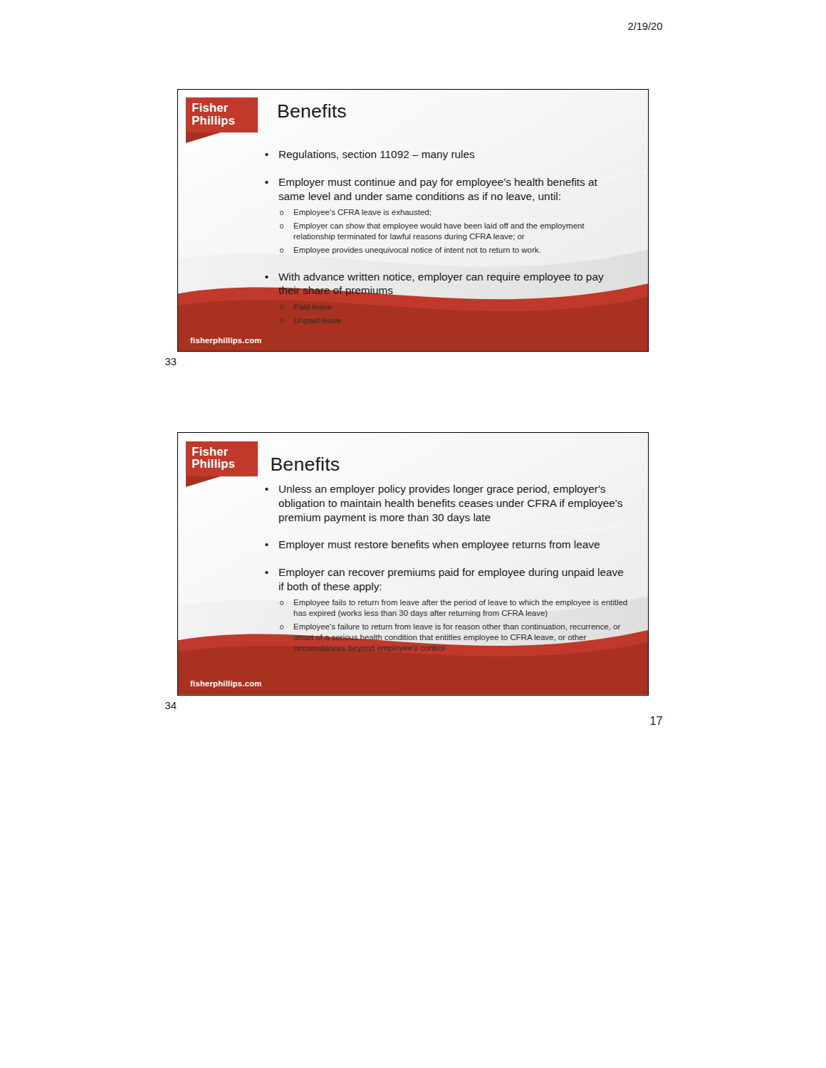2/19/20
Fisher Phillips
Benefits
Regulations, section 11092 – many rules
Employer must continue and pay for employee’s health benefits at same level and under same conditions as if no leave, until:
Employee's CFRA leave is exhausted;
Employer can show that employee would have been laid off and the employment relationship terminated for lawful reasons during CFRA leave; or
Employee provides unequivocal notice of intent not to return to work.
With advance written notice, employer can require employee to pay their share of premiums
Paid leave
Unpaid leave
fisherphillips.com
33
Fisher Phillips
Benefits
Unless an employer policy provides longer grace period, employer's obligation to maintain health benefits ceases under CFRA if employee's premium payment is more than 30 days late
Employer must restore benefits when employee returns from leave
Employer can recover premiums paid for employee during unpaid leave if both of these apply:
Employee fails to return from leave after the period of leave to which the employee is entitled has expired (works less than 30 days after returning from CFRA leave)
Employee's failure to return from leave is for reason other than continuation, recurrence, or onset of a serious health condition that entitles employee to CFRA leave, or other circumstances beyond employee’s control
fisherphillips.com
34
17